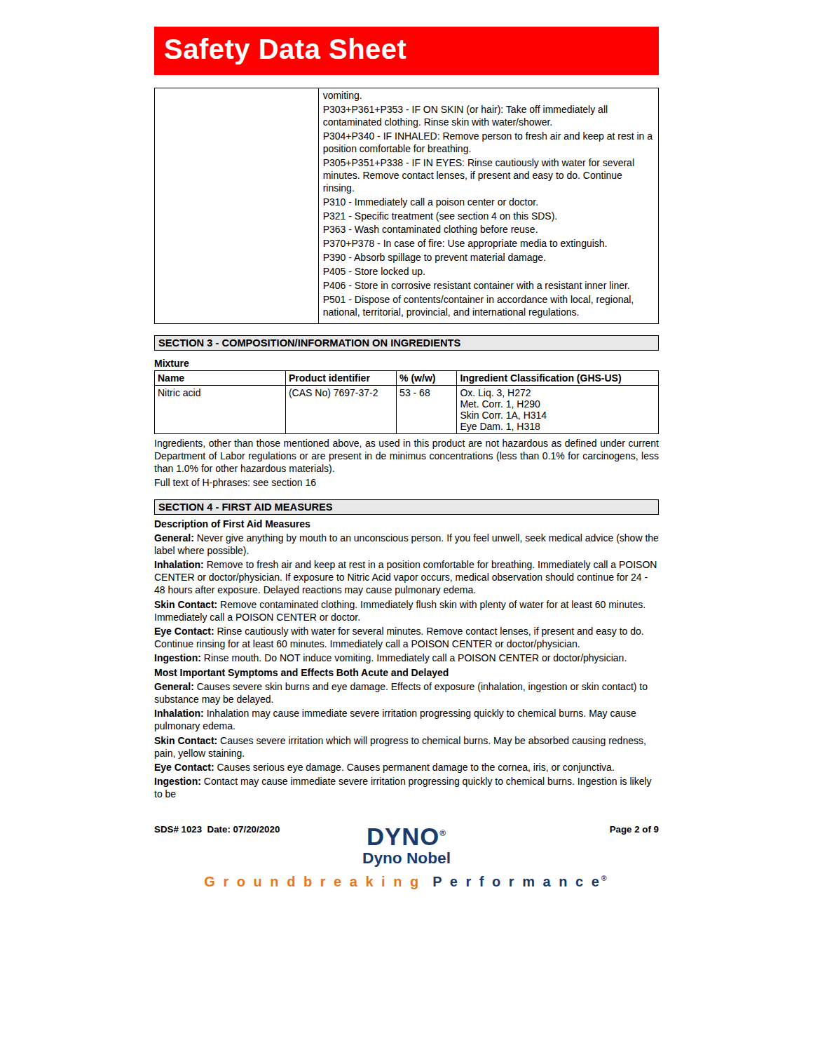Safety Data Sheet
vomiting.
P303+P361+P353 - IF ON SKIN (or hair): Take off immediately all contaminated clothing. Rinse skin with water/shower.
P304+P340 - IF INHALED: Remove person to fresh air and keep at rest in a position comfortable for breathing.
P305+P351+P338 - IF IN EYES: Rinse cautiously with water for several minutes. Remove contact lenses, if present and easy to do. Continue rinsing.
P310 - Immediately call a poison center or doctor.
P321 - Specific treatment (see section 4 on this SDS).
P363 - Wash contaminated clothing before reuse.
P370+P378 - In case of fire: Use appropriate media to extinguish.
P390 - Absorb spillage to prevent material damage.
P405 - Store locked up.
P406 - Store in corrosive resistant container with a resistant inner liner.
P501 - Dispose of contents/container in accordance with local, regional, national, territorial, provincial, and international regulations.
SECTION 3 - COMPOSITION/INFORMATION ON INGREDIENTS
Mixture
| Name | Product identifier | % (w/w) | Ingredient Classification (GHS-US) |
| --- | --- | --- | --- |
| Nitric acid | (CAS No) 7697-37-2 | 53 - 68 | Ox. Liq. 3, H272 Met. Corr. 1, H290 Skin Corr. 1A, H314 Eye Dam. 1, H318 |
Ingredients, other than those mentioned above, as used in this product are not hazardous as defined under current Department of Labor regulations or are present in de minimus concentrations (less than 0.1% for carcinogens, less than 1.0% for other hazardous materials).
Full text of H-phrases: see section 16
SECTION 4 - FIRST AID MEASURES
Description of First Aid Measures
General: Never give anything by mouth to an unconscious person. If you feel unwell, seek medical advice (show the label where possible).
Inhalation: Remove to fresh air and keep at rest in a position comfortable for breathing. Immediately call a POISON CENTER or doctor/physician. If exposure to Nitric Acid vapor occurs, medical observation should continue for 24 - 48 hours after exposure. Delayed reactions may cause pulmonary edema.
Skin Contact: Remove contaminated clothing. Immediately flush skin with plenty of water for at least 60 minutes. Immediately call a POISON CENTER or doctor.
Eye Contact: Rinse cautiously with water for several minutes. Remove contact lenses, if present and easy to do. Continue rinsing for at least 60 minutes. Immediately call a POISON CENTER or doctor/physician.
Ingestion: Rinse mouth. Do NOT induce vomiting. Immediately call a POISON CENTER or doctor/physician.
Most Important Symptoms and Effects Both Acute and Delayed
General: Causes severe skin burns and eye damage. Effects of exposure (inhalation, ingestion or skin contact) to substance may be delayed.
Inhalation: Inhalation may cause immediate severe irritation progressing quickly to chemical burns. May cause pulmonary edema.
Skin Contact: Causes severe irritation which will progress to chemical burns. May be absorbed causing redness, pain, yellow staining.
Eye Contact: Causes serious eye damage. Causes permanent damage to the cornea, iris, or conjunctiva.
Ingestion: Contact may cause immediate severe irritation progressing quickly to chemical burns. Ingestion is likely to be
SDS# 1023 Date: 07/20/2020
Page 2 of 9
DYNO®
Dyno Nobel
G r o u n d b r e a k i n g P e r f o r m a n c e®